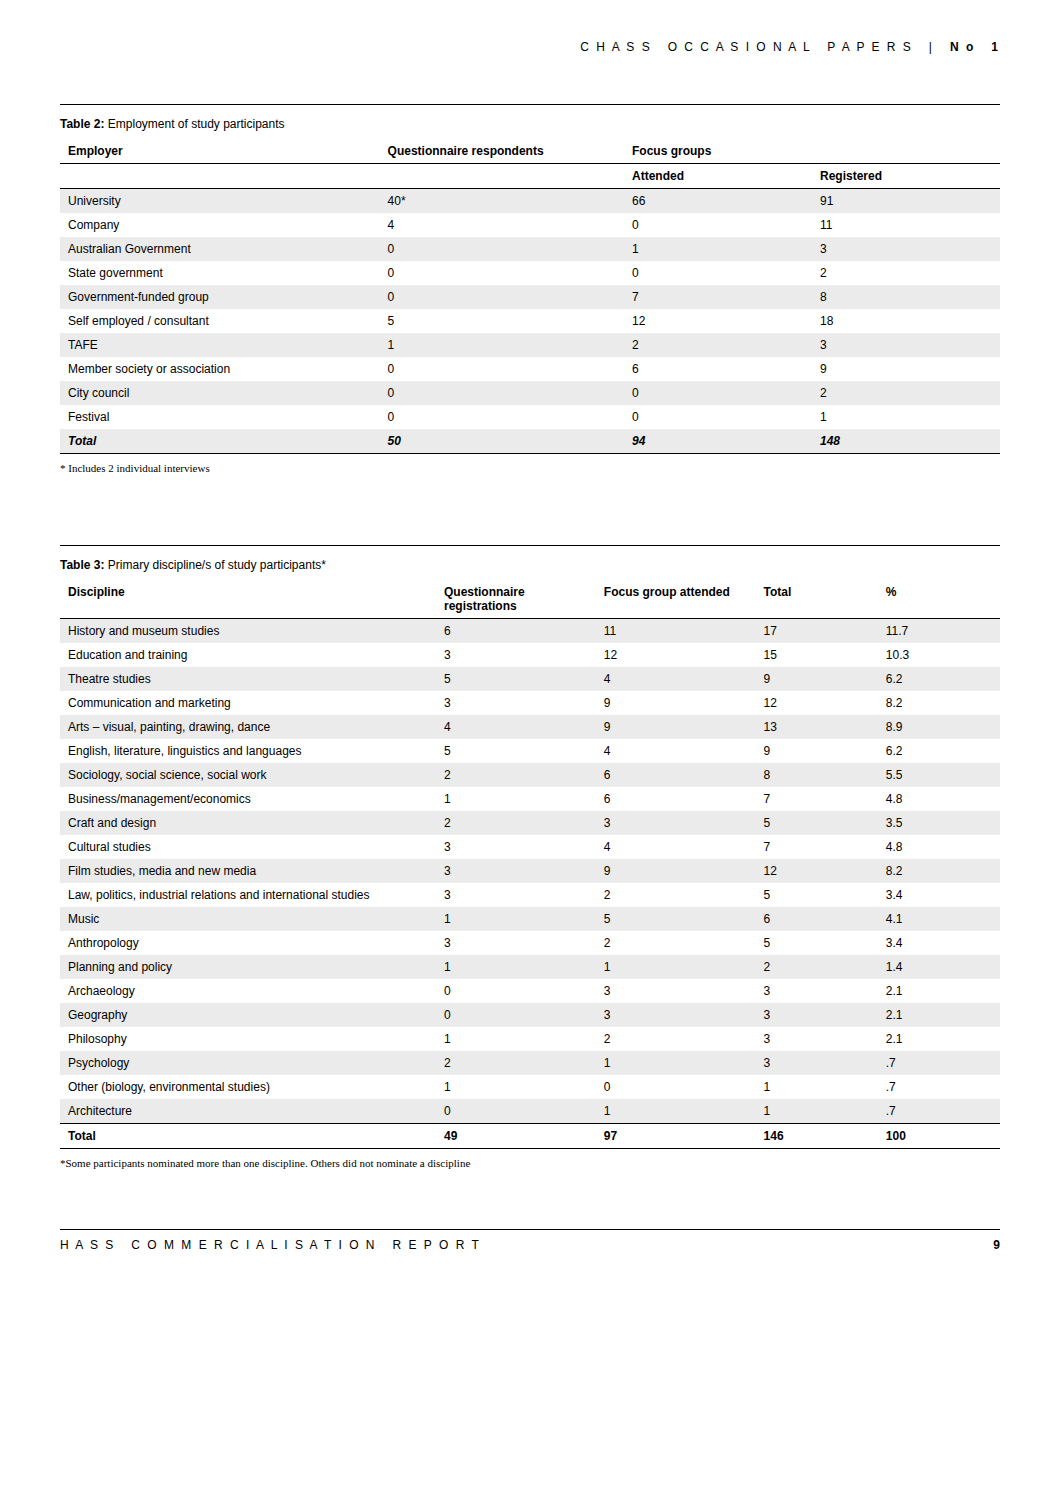C H A S S O C C A S I O N A L P A P E R S | N o 1
Table 2: Employment of study participants
| Employer | Questionnaire respondents | Focus groups |
| --- | --- | --- |
| | | Attended | Registered |
| University | 40* | 66 | 91 |
| Company | 4 | 0 | 11 |
| Australian Government | 0 | 1 | 3 |
| State government | 0 | 0 | 2 |
| Government-funded group | 0 | 7 | 8 |
| Self employed / consultant | 5 | 12 | 18 |
| TAFE | 1 | 2 | 3 |
| Member society or association | 0 | 6 | 9 |
| City council | 0 | 0 | 2 |
| Festival | 0 | 0 | 1 |
| Total | 50 | 94 | 148 |
* Includes 2 individual interviews
Table 3: Primary discipline/s of study participants*
| Discipline | Questionnaire registrations | Focus group attended | Total | % |
| --- | --- | --- | --- | --- |
| History and museum studies | 6 | 11 | 17 | 11.7 |
| Education and training | 3 | 12 | 15 | 10.3 |
| Theatre studies | 5 | 4 | 9 | 6.2 |
| Communication and marketing | 3 | 9 | 12 | 8.2 |
| Arts – visual, painting, drawing, dance | 4 | 9 | 13 | 8.9 |
| English, literature, linguistics and languages | 5 | 4 | 9 | 6.2 |
| Sociology, social science, social work | 2 | 6 | 8 | 5.5 |
| Business/management/economics | 1 | 6 | 7 | 4.8 |
| Craft and design | 2 | 3 | 5 | 3.5 |
| Cultural studies | 3 | 4 | 7 | 4.8 |
| Film studies, media and new media | 3 | 9 | 12 | 8.2 |
| Law, politics, industrial relations and international studies | 3 | 2 | 5 | 3.4 |
| Music | 1 | 5 | 6 | 4.1 |
| Anthropology | 3 | 2 | 5 | 3.4 |
| Planning and policy | 1 | 1 | 2 | 1.4 |
| Archaeology | 0 | 3 | 3 | 2.1 |
| Geography | 0 | 3 | 3 | 2.1 |
| Philosophy | 1 | 2 | 3 | 2.1 |
| Psychology | 2 | 1 | 3 | .7 |
| Other (biology, environmental studies) | 1 | 0 | 1 | .7 |
| Architecture | 0 | 1 | 1 | .7 |
| Total | 49 | 97 | 146 | 100 |
*Some participants nominated more than one discipline. Others did not nominate a discipline
H A S S C O M M E R C I A L I S A T I O N R E P O R T 9